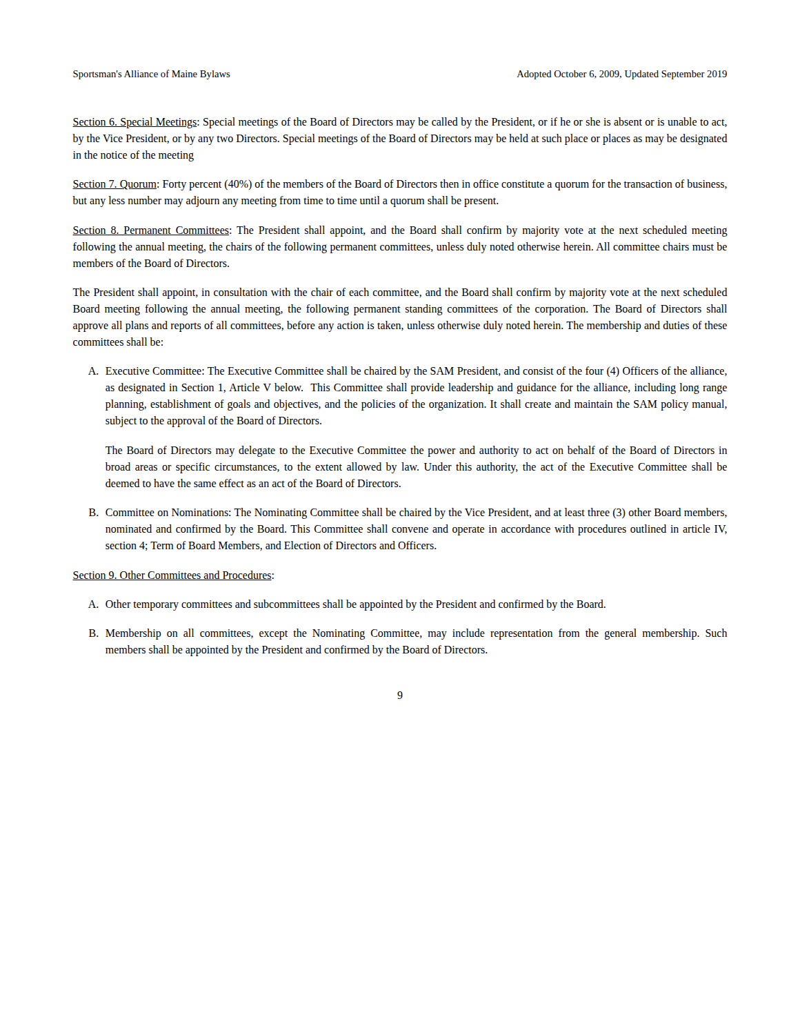Sportsman's Alliance of Maine Bylaws Adopted October 6, 2009, Updated September 2019
Section 6. Special Meetings: Special meetings of the Board of Directors may be called by the President, or if he or she is absent or is unable to act, by the Vice President, or by any two Directors. Special meetings of the Board of Directors may be held at such place or places as may be designated in the notice of the meeting
Section 7. Quorum: Forty percent (40%) of the members of the Board of Directors then in office constitute a quorum for the transaction of business, but any less number may adjourn any meeting from time to time until a quorum shall be present.
Section 8. Permanent Committees: The President shall appoint, and the Board shall confirm by majority vote at the next scheduled meeting following the annual meeting, the chairs of the following permanent committees, unless duly noted otherwise herein. All committee chairs must be members of the Board of Directors.
The President shall appoint, in consultation with the chair of each committee, and the Board shall confirm by majority vote at the next scheduled Board meeting following the annual meeting, the following permanent standing committees of the corporation. The Board of Directors shall approve all plans and reports of all committees, before any action is taken, unless otherwise duly noted herein. The membership and duties of these committees shall be:
Executive Committee: The Executive Committee shall be chaired by the SAM President, and consist of the four (4) Officers of the alliance, as designated in Section 1, Article V below. This Committee shall provide leadership and guidance for the alliance, including long range planning, establishment of goals and objectives, and the policies of the organization. It shall create and maintain the SAM policy manual, subject to the approval of the Board of Directors.
The Board of Directors may delegate to the Executive Committee the power and authority to act on behalf of the Board of Directors in broad areas or specific circumstances, to the extent allowed by law. Under this authority, the act of the Executive Committee shall be deemed to have the same effect as an act of the Board of Directors.
Committee on Nominations: The Nominating Committee shall be chaired by the Vice President, and at least three (3) other Board members, nominated and confirmed by the Board. This Committee shall convene and operate in accordance with procedures outlined in article IV, section 4; Term of Board Members, and Election of Directors and Officers.
Section 9. Other Committees and Procedures:
Other temporary committees and subcommittees shall be appointed by the President and confirmed by the Board.
Membership on all committees, except the Nominating Committee, may include representation from the general membership. Such members shall be appointed by the President and confirmed by the Board of Directors.
9